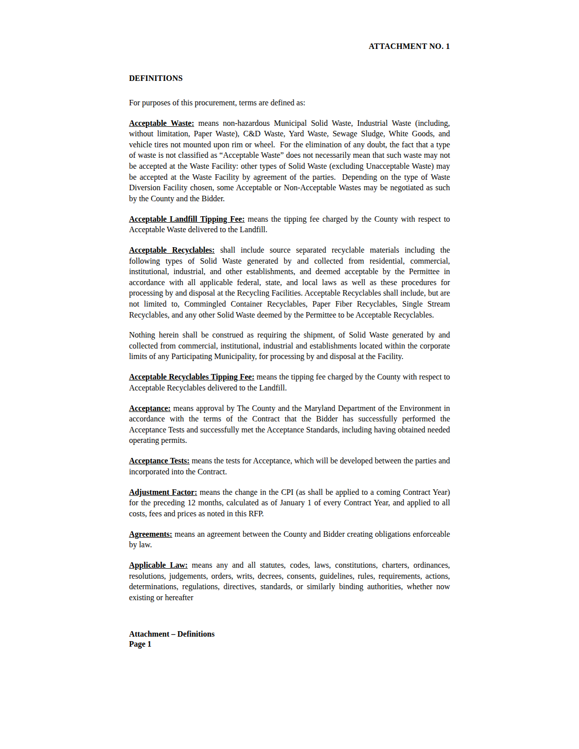ATTACHMENT NO. 1
DEFINITIONS
For purposes of this procurement, terms are defined as:
Acceptable Waste: means non-hazardous Municipal Solid Waste, Industrial Waste (including, without limitation, Paper Waste), C&D Waste, Yard Waste, Sewage Sludge, White Goods, and vehicle tires not mounted upon rim or wheel. For the elimination of any doubt, the fact that a type of waste is not classified as “Acceptable Waste” does not necessarily mean that such waste may not be accepted at the Waste Facility: other types of Solid Waste (excluding Unacceptable Waste) may be accepted at the Waste Facility by agreement of the parties. Depending on the type of Waste Diversion Facility chosen, some Acceptable or Non-Acceptable Wastes may be negotiated as such by the County and the Bidder.
Acceptable Landfill Tipping Fee: means the tipping fee charged by the County with respect to Acceptable Waste delivered to the Landfill.
Acceptable Recyclables: shall include source separated recyclable materials including the following types of Solid Waste generated by and collected from residential, commercial, institutional, industrial, and other establishments, and deemed acceptable by the Permittee in accordance with all applicable federal, state, and local laws as well as these procedures for processing by and disposal at the Recycling Facilities. Acceptable Recyclables shall include, but are not limited to, Commingled Container Recyclables, Paper Fiber Recyclables, Single Stream Recyclables, and any other Solid Waste deemed by the Permittee to be Acceptable Recyclables.
Nothing herein shall be construed as requiring the shipment, of Solid Waste generated by and collected from commercial, institutional, industrial and establishments located within the corporate limits of any Participating Municipality, for processing by and disposal at the Facility.
Acceptable Recyclables Tipping Fee: means the tipping fee charged by the County with respect to Acceptable Recyclables delivered to the Landfill.
Acceptance: means approval by The County and the Maryland Department of the Environment in accordance with the terms of the Contract that the Bidder has successfully performed the Acceptance Tests and successfully met the Acceptance Standards, including having obtained needed operating permits.
Acceptance Tests: means the tests for Acceptance, which will be developed between the parties and incorporated into the Contract.
Adjustment Factor: means the change in the CPI (as shall be applied to a coming Contract Year) for the preceding 12 months, calculated as of January 1 of every Contract Year, and applied to all costs, fees and prices as noted in this RFP.
Agreements: means an agreement between the County and Bidder creating obligations enforceable by law.
Applicable Law: means any and all statutes, codes, laws, constitutions, charters, ordinances, resolutions, judgements, orders, writs, decrees, consents, guidelines, rules, requirements, actions, determinations, regulations, directives, standards, or similarly binding authorities, whether now existing or hereafter
Attachment – Definitions Page 1